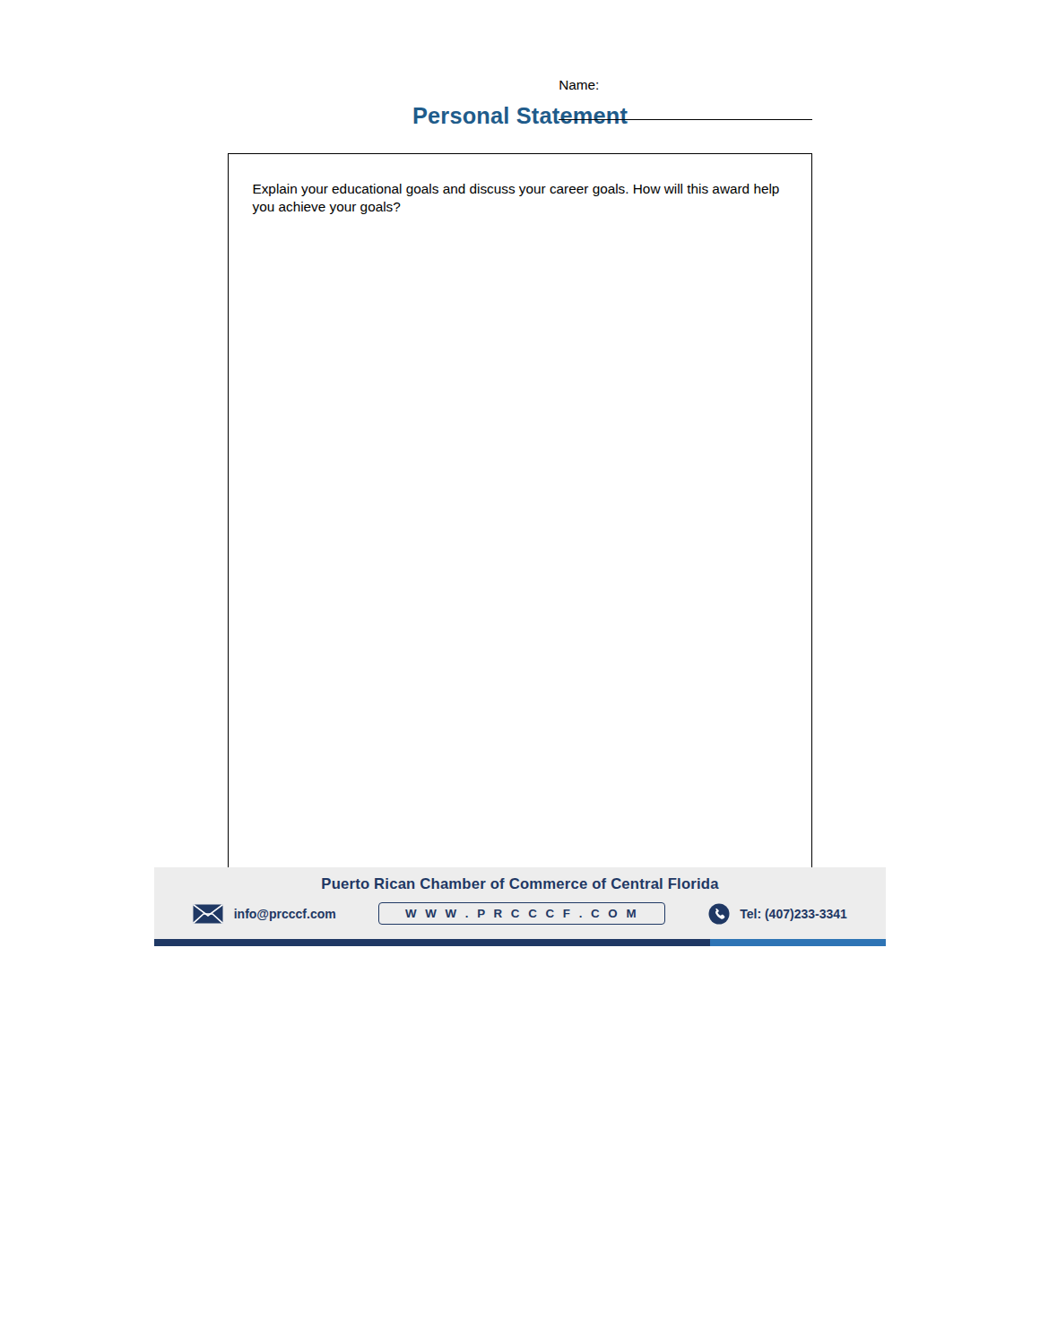Personal Statement
Name:
Explain your educational goals and discuss your career goals. How will this award help you achieve your goals?
Puerto Rican Chamber of Commerce of Central Florida
info@prcccf.com
W W W . P R C C C F . C O M
Tel: (407)233-3341